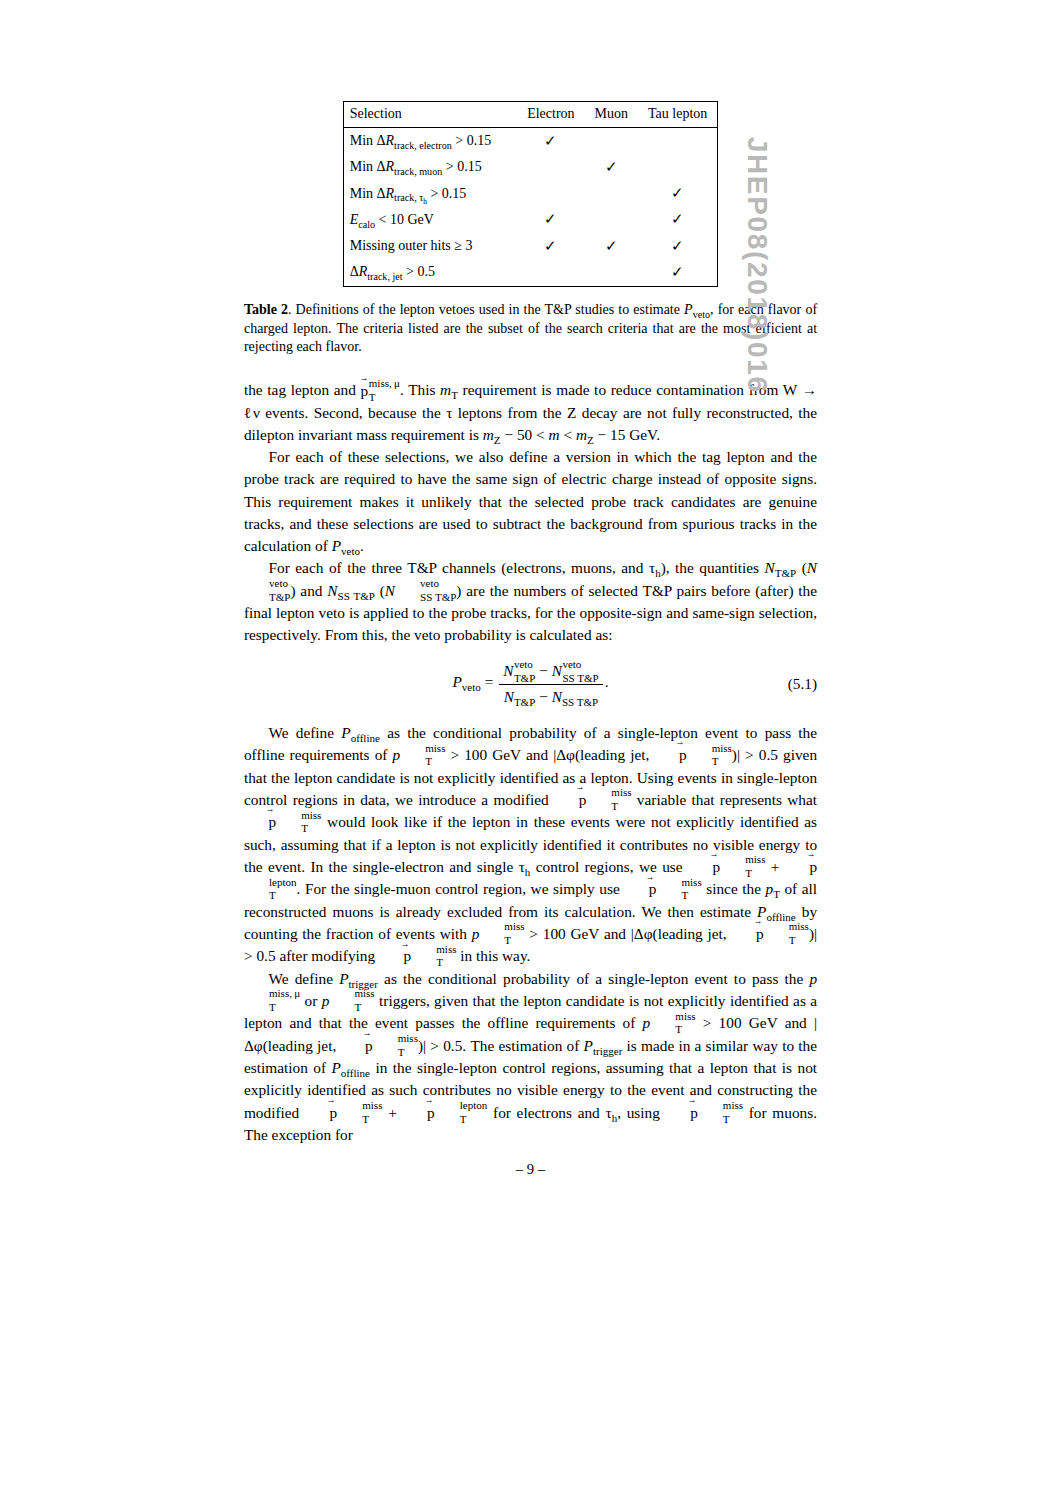JHEP08(2018)016
| Selection | Electron | Muon | Tau lepton |
| --- | --- | --- | --- |
| Min Δ R track, electron > 0.15 | ✓ | | |
| Min Δ R track, muon > 0.15 | | ✓ | |
| Min Δ R track, τ h > 0.15 | | | ✓ |
| E calo < 10 GeV | ✓ | | ✓ |
| Missing outer hits ≥ 3 | ✓ | ✓ | ✓ |
| Δ R track, jet > 0.5 | | | ✓ |
Table 2. Definitions of the lepton vetoes used in the T&P studies to estimate Pveto, for each flavor of charged lepton. The criteria listed are the subset of the search criteria that are the most efficient at rejecting each flavor.
the tag lepton and pmiss, μ T. This mT requirement is made to reduce contamination from W → ℓν events. Second, because the τ leptons from the Z decay are not fully reconstructed, the dilepton invariant mass requirement is mZ − 50 < m < mZ − 15 GeV.
For each of these selections, we also define a version in which the tag lepton and the probe track are required to have the same sign of electric charge instead of opposite signs. This requirement makes it unlikely that the selected probe track candidates are genuine tracks, and these selections are used to subtract the background from spurious tracks in the calculation of Pveto.
For each of the three T&P channels (electrons, muons, and τh), the quantities NT&P (Nveto T&P) and NSS T&P (Nveto SS T&P) are the numbers of selected T&P pairs before (after) the final lepton veto is applied to the probe tracks, for the opposite-sign and same-sign selection, respectively. From this, the veto probability is calculated as:
Pveto = Nveto T&P − Nveto SS T&P NT&P − NSS T&P . (5.1)
We define Poffline as the conditional probability of a single-lepton event to pass the offline requirements of pmiss T > 100 GeV and |Δφ(leading jet, pmiss T)| > 0.5 given that the lepton candidate is not explicitly identified as a lepton. Using events in single-lepton control regions in data, we introduce a modified pmiss T variable that represents what pmiss T would look like if the lepton in these events were not explicitly identified as such, assuming that if a lepton is not explicitly identified it contributes no visible energy to the event. In the single-electron and single τh control regions, we use pmiss T + plepton T. For the single-muon control region, we simply use pmiss T since the pT of all reconstructed muons is already excluded from its calculation. We then estimate Poffline by counting the fraction of events with pmiss T > 100 GeV and |Δφ(leading jet, pmiss T)| > 0.5 after modifying pmiss T in this way.
We define Ptrigger as the conditional probability of a single-lepton event to pass the pmiss, μ T or pmiss T triggers, given that the lepton candidate is not explicitly identified as a lepton and that the event passes the offline requirements of pmiss T > 100 GeV and |Δφ(leading jet, pmiss T)| > 0.5. The estimation of Ptrigger is made in a similar way to the estimation of Poffline in the single-lepton control regions, assuming that a lepton that is not explicitly identified as such contributes no visible energy to the event and constructing the modified pmiss T + plepton T for electrons and τh, using pmiss T for muons. The exception for
– 9 –